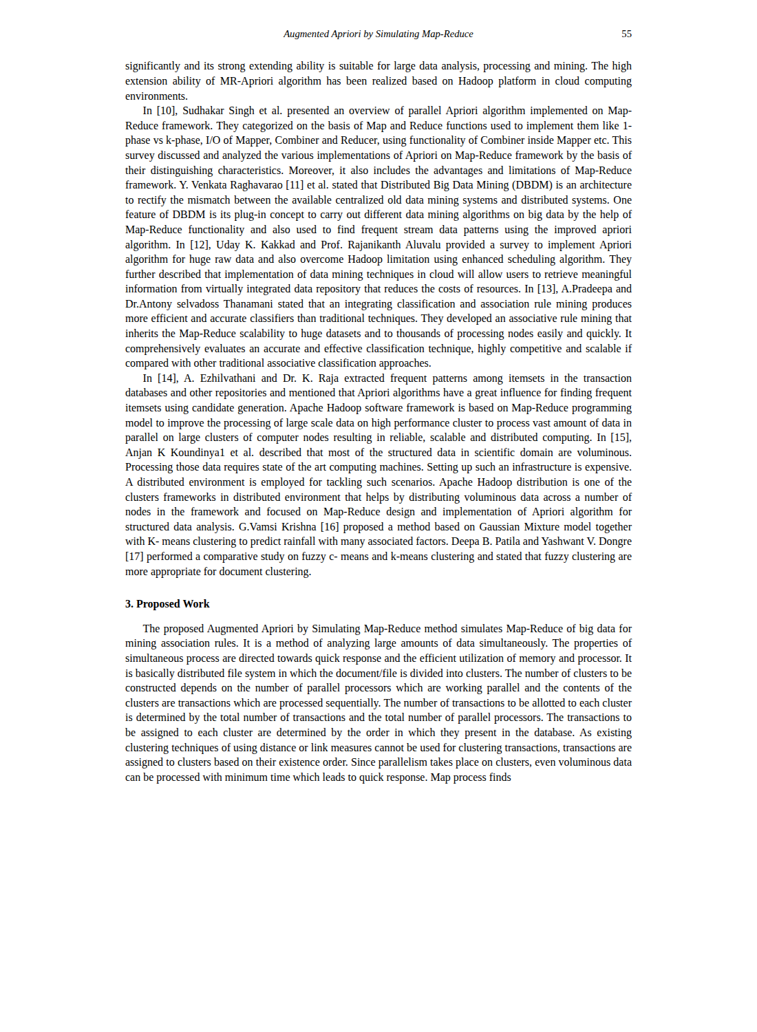Augmented Apriori by Simulating Map-Reduce 55
significantly and its strong extending ability is suitable for large data analysis, processing and mining. The high extension ability of MR-Apriori algorithm has been realized based on Hadoop platform in cloud computing environments.
In [10], Sudhakar Singh et al. presented an overview of parallel Apriori algorithm implemented on Map-Reduce framework. They categorized on the basis of Map and Reduce functions used to implement them like 1-phase vs k-phase, I/O of Mapper, Combiner and Reducer, using functionality of Combiner inside Mapper etc. This survey discussed and analyzed the various implementations of Apriori on Map-Reduce framework by the basis of their distinguishing characteristics. Moreover, it also includes the advantages and limitations of Map-Reduce framework. Y. Venkata Raghavarao [11] et al. stated that Distributed Big Data Mining (DBDM) is an architecture to rectify the mismatch between the available centralized old data mining systems and distributed systems. One feature of DBDM is its plug-in concept to carry out different data mining algorithms on big data by the help of Map-Reduce functionality and also used to find frequent stream data patterns using the improved apriori algorithm. In [12], Uday K. Kakkad and Prof. Rajanikanth Aluvalu provided a survey to implement Apriori algorithm for huge raw data and also overcome Hadoop limitation using enhanced scheduling algorithm. They further described that implementation of data mining techniques in cloud will allow users to retrieve meaningful information from virtually integrated data repository that reduces the costs of resources. In [13], A.Pradeepa and Dr.Antony selvadoss Thanamani stated that an integrating classification and association rule mining produces more efficient and accurate classifiers than traditional techniques. They developed an associative rule mining that inherits the Map-Reduce scalability to huge datasets and to thousands of processing nodes easily and quickly. It comprehensively evaluates an accurate and effective classification technique, highly competitive and scalable if compared with other traditional associative classification approaches.
In [14], A. Ezhilvathani and Dr. K. Raja extracted frequent patterns among itemsets in the transaction databases and other repositories and mentioned that Apriori algorithms have a great influence for finding frequent itemsets using candidate generation. Apache Hadoop software framework is based on Map-Reduce programming model to improve the processing of large scale data on high performance cluster to process vast amount of data in parallel on large clusters of computer nodes resulting in reliable, scalable and distributed computing. In [15], Anjan K Koundinya1 et al. described that most of the structured data in scientific domain are voluminous. Processing those data requires state of the art computing machines. Setting up such an infrastructure is expensive. A distributed environment is employed for tackling such scenarios. Apache Hadoop distribution is one of the clusters frameworks in distributed environment that helps by distributing voluminous data across a number of nodes in the framework and focused on Map-Reduce design and implementation of Apriori algorithm for structured data analysis. G.Vamsi Krishna [16] proposed a method based on Gaussian Mixture model together with K- means clustering to predict rainfall with many associated factors. Deepa B. Patila and Yashwant V. Dongre [17] performed a comparative study on fuzzy c- means and k-means clustering and stated that fuzzy clustering are more appropriate for document clustering.
3. Proposed Work
The proposed Augmented Apriori by Simulating Map-Reduce method simulates Map-Reduce of big data for mining association rules. It is a method of analyzing large amounts of data simultaneously. The properties of simultaneous process are directed towards quick response and the efficient utilization of memory and processor. It is basically distributed file system in which the document/file is divided into clusters. The number of clusters to be constructed depends on the number of parallel processors which are working parallel and the contents of the clusters are transactions which are processed sequentially. The number of transactions to be allotted to each cluster is determined by the total number of transactions and the total number of parallel processors. The transactions to be assigned to each cluster are determined by the order in which they present in the database. As existing clustering techniques of using distance or link measures cannot be used for clustering transactions, transactions are assigned to clusters based on their existence order. Since parallelism takes place on clusters, even voluminous data can be processed with minimum time which leads to quick response. Map process finds